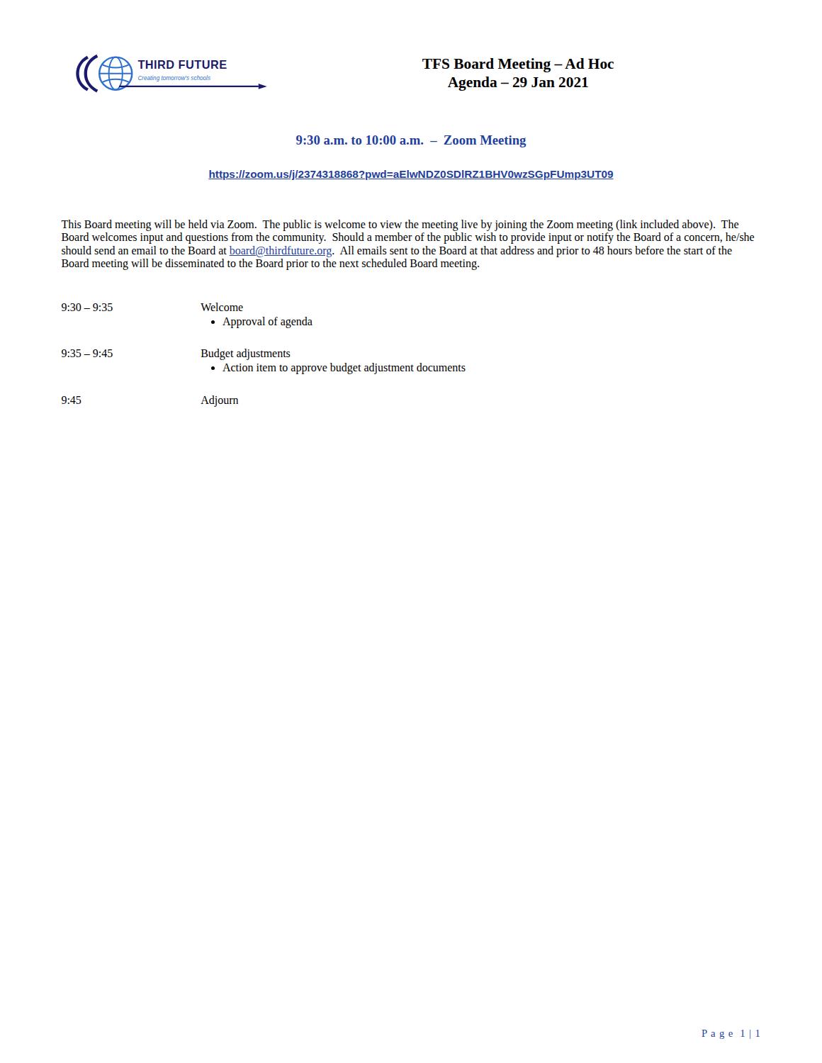THIRD FUTURE Creating tomorrow’s schools
TFS Board Meeting – Ad Hoc
Agenda – 29 Jan 2021
9:30 a.m. to 10:00 a.m. – Zoom Meeting
https://zoom.us/j/2374318868?pwd=aElwNDZ0SDlRZ1BHV0wzSGpFUmp3UT09
This Board meeting will be held via Zoom. The public is welcome to view the meeting live by joining the Zoom meeting (link included above). The Board welcomes input and questions from the community. Should a member of the public wish to provide input or notify the Board of a concern, he/she should send an email to the Board at board@thirdfuture.org. All emails sent to the Board at that address and prior to 48 hours before the start of the Board meeting will be disseminated to the Board prior to the next scheduled Board meeting.
| 9:30 – 9:35 | Welcome Approval of agenda |
| 9:35 – 9:45 | Budget adjustments Action item to approve budget adjustment documents |
| 9:45 | Adjourn |
P a g e 1 | 1